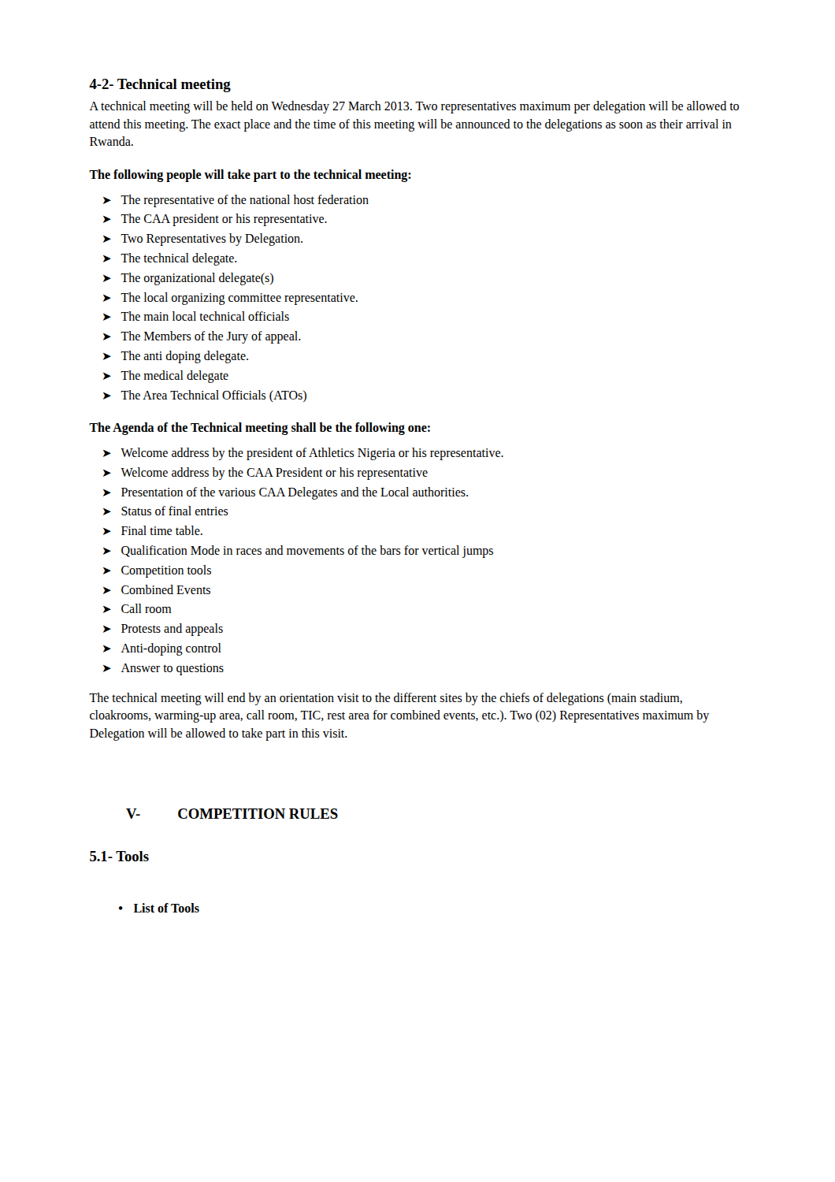4-2- Technical meeting
A technical meeting will be held on Wednesday 27 March 2013. Two representatives maximum per delegation will be allowed to attend this meeting. The exact place and the time of this meeting will be announced to the delegations as soon as their arrival in Rwanda.
The following people will take part to the technical meeting:
The representative of the national host federation
The CAA president or his representative.
Two Representatives by Delegation.
The technical delegate.
The organizational delegate(s)
The local organizing committee representative.
The main local technical officials
The Members of the Jury of appeal.
The anti doping delegate.
The medical delegate
The Area Technical Officials (ATOs)
The Agenda of the Technical meeting shall be the following one:
Welcome address by the president of Athletics Nigeria or his representative.
Welcome address by the CAA President or his representative
Presentation of the various CAA Delegates and the Local authorities.
Status of final entries
Final time table.
Qualification Mode in races and movements of the bars for vertical jumps
Competition tools
Combined Events
Call room
Protests and appeals
Anti-doping control
Answer to questions
The technical meeting will end by an orientation visit to the different sites by the chiefs of delegations (main stadium, cloakrooms, warming-up area, call room, TIC, rest area for combined events, etc.). Two (02) Representatives maximum by Delegation will be allowed to take part in this visit.
V-COMPETITION RULES
5.1- Tools
List of Tools